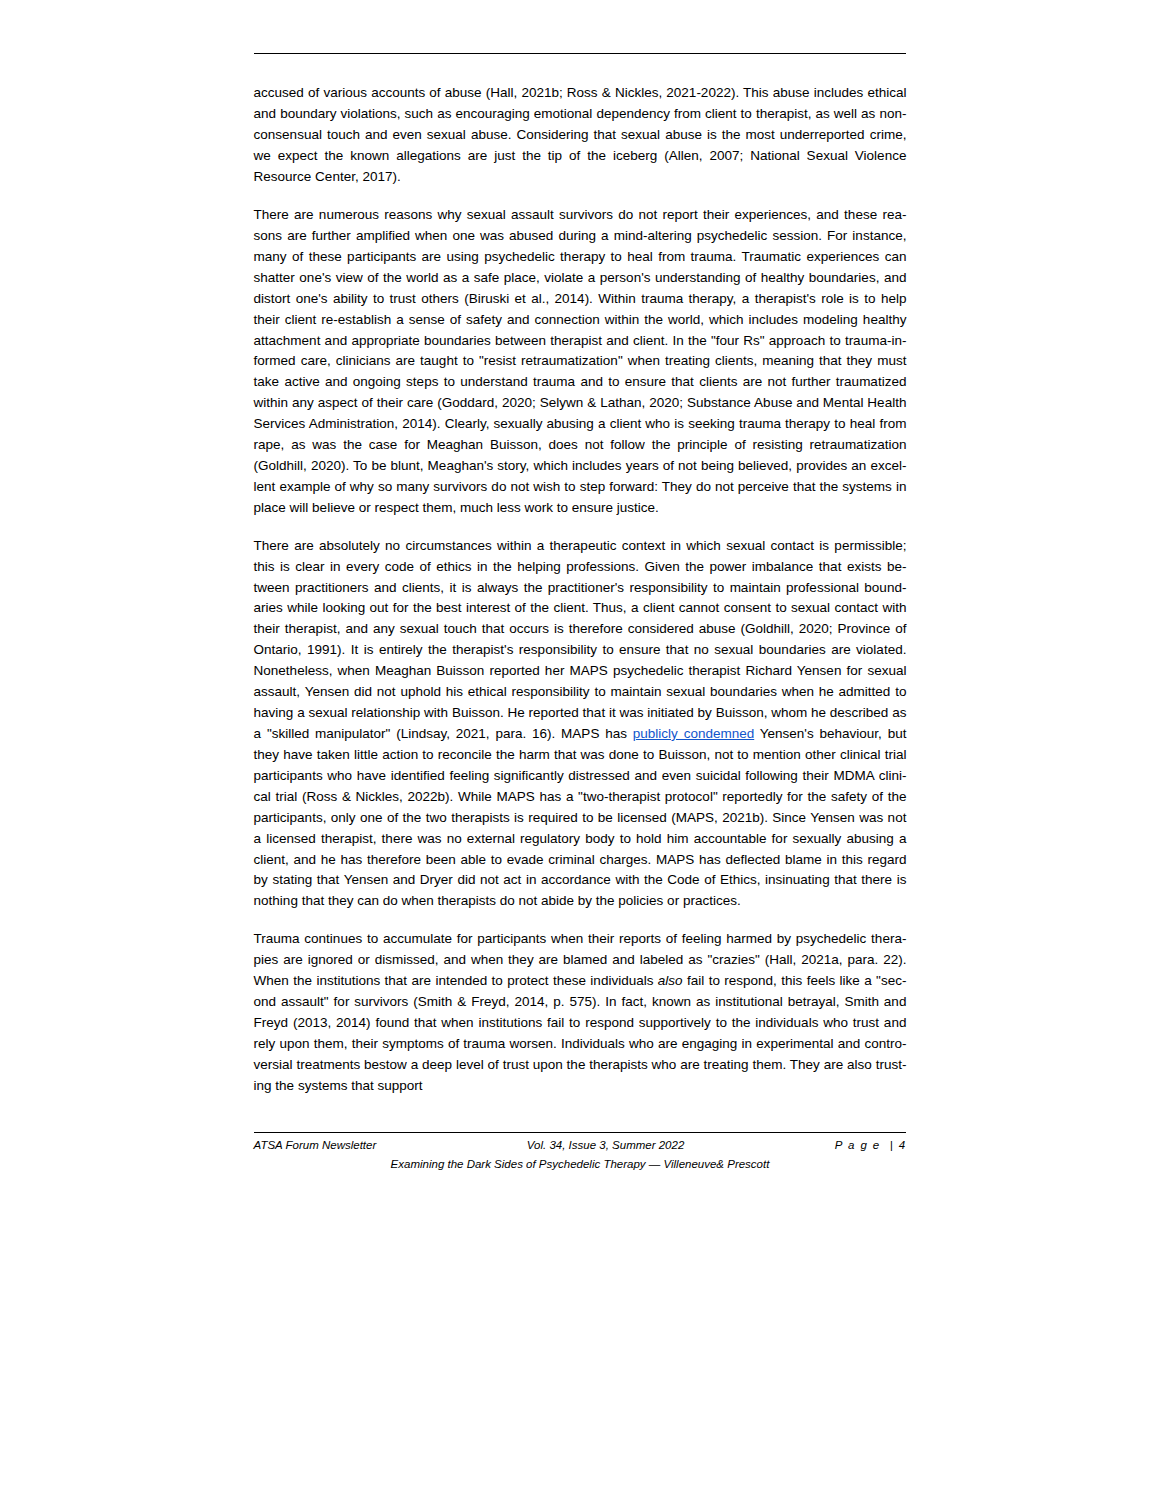accused of various accounts of abuse (Hall, 2021b; Ross & Nickles, 2021-2022). This abuse includes ethical and boundary violations, such as encouraging emotional dependency from client to therapist, as well as non-consensual touch and even sexual abuse. Considering that sexual abuse is the most underreported crime, we expect the known allegations are just the tip of the iceberg (Allen, 2007; National Sexual Violence Resource Center, 2017).
There are numerous reasons why sexual assault survivors do not report their experiences, and these reasons are further amplified when one was abused during a mind-altering psychedelic session. For instance, many of these participants are using psychedelic therapy to heal from trauma. Traumatic experiences can shatter one's view of the world as a safe place, violate a person's understanding of healthy boundaries, and distort one's ability to trust others (Biruski et al., 2014). Within trauma therapy, a therapist's role is to help their client re-establish a sense of safety and connection within the world, which includes modeling healthy attachment and appropriate boundaries between therapist and client. In the "four Rs" approach to trauma-informed care, clinicians are taught to "resist retraumatization" when treating clients, meaning that they must take active and ongoing steps to understand trauma and to ensure that clients are not further traumatized within any aspect of their care (Goddard, 2020; Selywn & Lathan, 2020; Substance Abuse and Mental Health Services Administration, 2014). Clearly, sexually abusing a client who is seeking trauma therapy to heal from rape, as was the case for Meaghan Buisson, does not follow the principle of resisting retraumatization (Goldhill, 2020). To be blunt, Meaghan's story, which includes years of not being believed, provides an excellent example of why so many survivors do not wish to step forward: They do not perceive that the systems in place will believe or respect them, much less work to ensure justice.
There are absolutely no circumstances within a therapeutic context in which sexual contact is permissible; this is clear in every code of ethics in the helping professions. Given the power imbalance that exists between practitioners and clients, it is always the practitioner's responsibility to maintain professional boundaries while looking out for the best interest of the client. Thus, a client cannot consent to sexual contact with their therapist, and any sexual touch that occurs is therefore considered abuse (Goldhill, 2020; Province of Ontario, 1991). It is entirely the therapist's responsibility to ensure that no sexual boundaries are violated. Nonetheless, when Meaghan Buisson reported her MAPS psychedelic therapist Richard Yensen for sexual assault, Yensen did not uphold his ethical responsibility to maintain sexual boundaries when he admitted to having a sexual relationship with Buisson. He reported that it was initiated by Buisson, whom he described as a "skilled manipulator" (Lindsay, 2021, para. 16). MAPS has publicly condemned Yensen's behaviour, but they have taken little action to reconcile the harm that was done to Buisson, not to mention other clinical trial participants who have identified feeling significantly distressed and even suicidal following their MDMA clinical trial (Ross & Nickles, 2022b). While MAPS has a "two-therapist protocol" reportedly for the safety of the participants, only one of the two therapists is required to be licensed (MAPS, 2021b). Since Yensen was not a licensed therapist, there was no external regulatory body to hold him accountable for sexually abusing a client, and he has therefore been able to evade criminal charges. MAPS has deflected blame in this regard by stating that Yensen and Dryer did not act in accordance with the Code of Ethics, insinuating that there is nothing that they can do when therapists do not abide by the policies or practices.
Trauma continues to accumulate for participants when their reports of feeling harmed by psychedelic therapies are ignored or dismissed, and when they are blamed and labeled as "crazies" (Hall, 2021a, para. 22). When the institutions that are intended to protect these individuals also fail to respond, this feels like a "second assault" for survivors (Smith & Freyd, 2014, p. 575). In fact, known as institutional betrayal, Smith and Freyd (2013, 2014) found that when institutions fail to respond supportively to the individuals who trust and rely upon them, their symptoms of trauma worsen. Individuals who are engaging in experimental and controversial treatments bestow a deep level of trust upon the therapists who are treating them. They are also trusting the systems that support
ATSA Forum Newsletter Vol. 34, Issue 3, Summer 2022 P a g e | 4
Examining the Dark Sides of Psychedelic Therapy — Villeneuve& Prescott